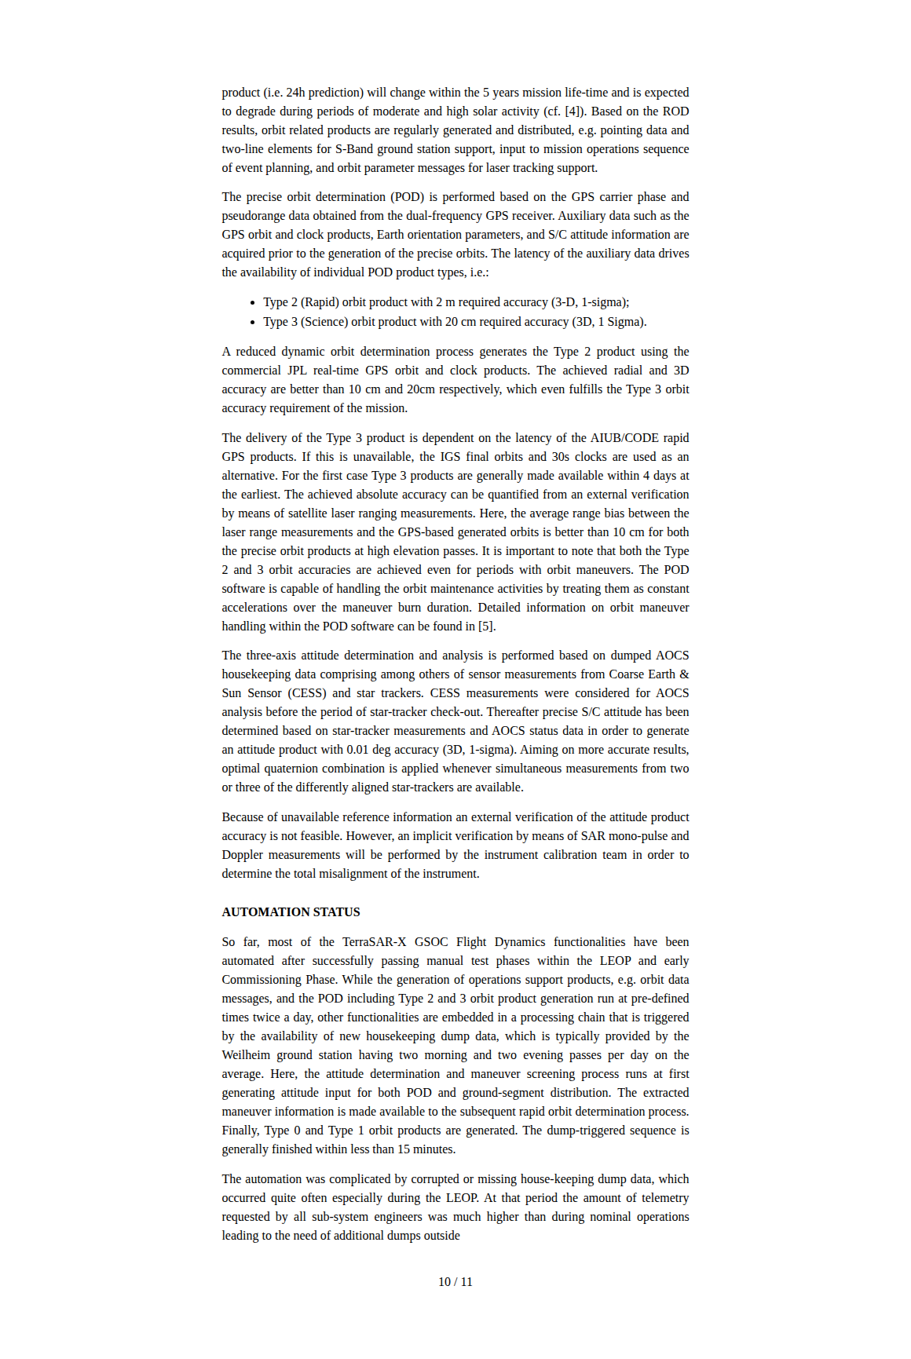product (i.e. 24h prediction) will change within the 5 years mission life-time and is expected to degrade during periods of moderate and high solar activity (cf. [4]). Based on the ROD results, orbit related products are regularly generated and distributed, e.g. pointing data and two-line elements for S-Band ground station support, input to mission operations sequence of event planning, and orbit parameter messages for laser tracking support.
The precise orbit determination (POD) is performed based on the GPS carrier phase and pseudorange data obtained from the dual-frequency GPS receiver. Auxiliary data such as the GPS orbit and clock products, Earth orientation parameters, and S/C attitude information are acquired prior to the generation of the precise orbits. The latency of the auxiliary data drives the availability of individual POD product types, i.e.:
Type 2 (Rapid) orbit product with 2 m required accuracy (3-D, 1-sigma);
Type 3 (Science) orbit product with 20 cm required accuracy (3D, 1 Sigma).
A reduced dynamic orbit determination process generates the Type 2 product using the commercial JPL real-time GPS orbit and clock products. The achieved radial and 3D accuracy are better than 10 cm and 20cm respectively, which even fulfills the Type 3 orbit accuracy requirement of the mission.
The delivery of the Type 3 product is dependent on the latency of the AIUB/CODE rapid GPS products. If this is unavailable, the IGS final orbits and 30s clocks are used as an alternative. For the first case Type 3 products are generally made available within 4 days at the earliest. The achieved absolute accuracy can be quantified from an external verification by means of satellite laser ranging measurements. Here, the average range bias between the laser range measurements and the GPS-based generated orbits is better than 10 cm for both the precise orbit products at high elevation passes. It is important to note that both the Type 2 and 3 orbit accuracies are achieved even for periods with orbit maneuvers. The POD software is capable of handling the orbit maintenance activities by treating them as constant accelerations over the maneuver burn duration. Detailed information on orbit maneuver handling within the POD software can be found in [5].
The three-axis attitude determination and analysis is performed based on dumped AOCS housekeeping data comprising among others of sensor measurements from Coarse Earth & Sun Sensor (CESS) and star trackers. CESS measurements were considered for AOCS analysis before the period of star-tracker check-out. Thereafter precise S/C attitude has been determined based on star-tracker measurements and AOCS status data in order to generate an attitude product with 0.01 deg accuracy (3D, 1-sigma). Aiming on more accurate results, optimal quaternion combination is applied whenever simultaneous measurements from two or three of the differently aligned star-trackers are available.
Because of unavailable reference information an external verification of the attitude product accuracy is not feasible. However, an implicit verification by means of SAR mono-pulse and Doppler measurements will be performed by the instrument calibration team in order to determine the total misalignment of the instrument.
AUTOMATION STATUS
So far, most of the TerraSAR-X GSOC Flight Dynamics functionalities have been automated after successfully passing manual test phases within the LEOP and early Commissioning Phase. While the generation of operations support products, e.g. orbit data messages, and the POD including Type 2 and 3 orbit product generation run at pre-defined times twice a day, other functionalities are embedded in a processing chain that is triggered by the availability of new housekeeping dump data, which is typically provided by the Weilheim ground station having two morning and two evening passes per day on the average. Here, the attitude determination and maneuver screening process runs at first generating attitude input for both POD and ground-segment distribution. The extracted maneuver information is made available to the subsequent rapid orbit determination process. Finally, Type 0 and Type 1 orbit products are generated. The dump-triggered sequence is generally finished within less than 15 minutes.
The automation was complicated by corrupted or missing house-keeping dump data, which occurred quite often especially during the LEOP. At that period the amount of telemetry requested by all sub-system engineers was much higher than during nominal operations leading to the need of additional dumps outside
10 / 11